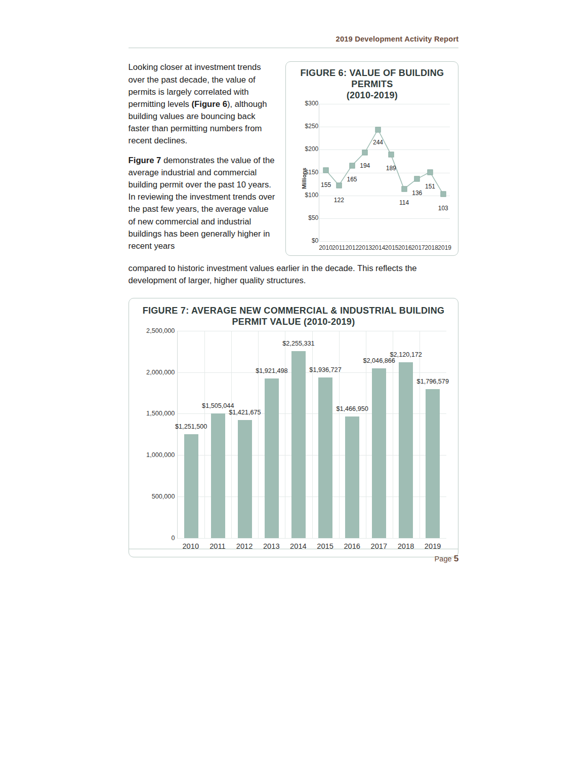2019 Development Activity Report
Looking closer at investment trends over the past decade, the value of permits is largely correlated with permitting levels (Figure 6), although building values are bouncing back faster than permitting numbers from recent declines.
Figure 7 demonstrates the value of the average industrial and commercial building permit over the past 10 years. In reviewing the investment trends over the past few years, the average value of new commercial and industrial buildings has been generally higher in recent years
FIGURE 6: VALUE OF BUILDING PERMITS
(2010-2019)
Millions
$300
$250
$200
$150
$100
$50
$0
155
122
165
194
244
189
114
136
151
103
20102011201220132014 20152016201720182019
compared to historic investment values earlier in the decade. This reflects the development of larger, higher quality structures.
FIGURE 7: AVERAGE NEW COMMERCIAL & INDUSTRIAL BUILDING
PERMIT VALUE (2010-2019)
2,500,000
2,000,000
1,500,000
1,000,000
500,000
0
$1,251,500
$1,505,044
$1,421,675
$1,921,498
$2,255,331
$1,936,727
$1,466,950
$2,046,866
$2,120,172
$1,796,579
20102011201220132014 20152016201720182019
Page 5